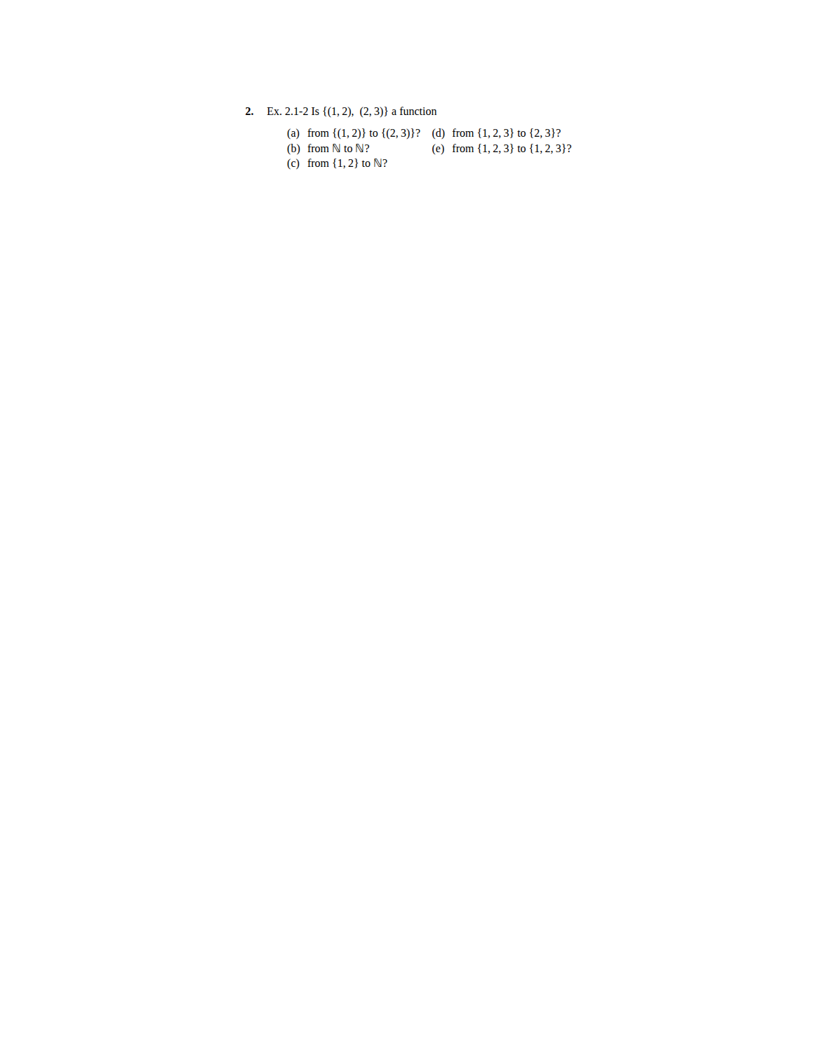2. Ex. 2.1-2 Is {(1, 2), (2, 3)} a function
(a) from {(1, 2)} to {(2, 3)}?
(d) from {1, 2, 3} to {2, 3}?
(b) from ℕ to ℕ?
(e) from {1, 2, 3} to {1, 2, 3}?
(c) from {1, 2} to ℕ?